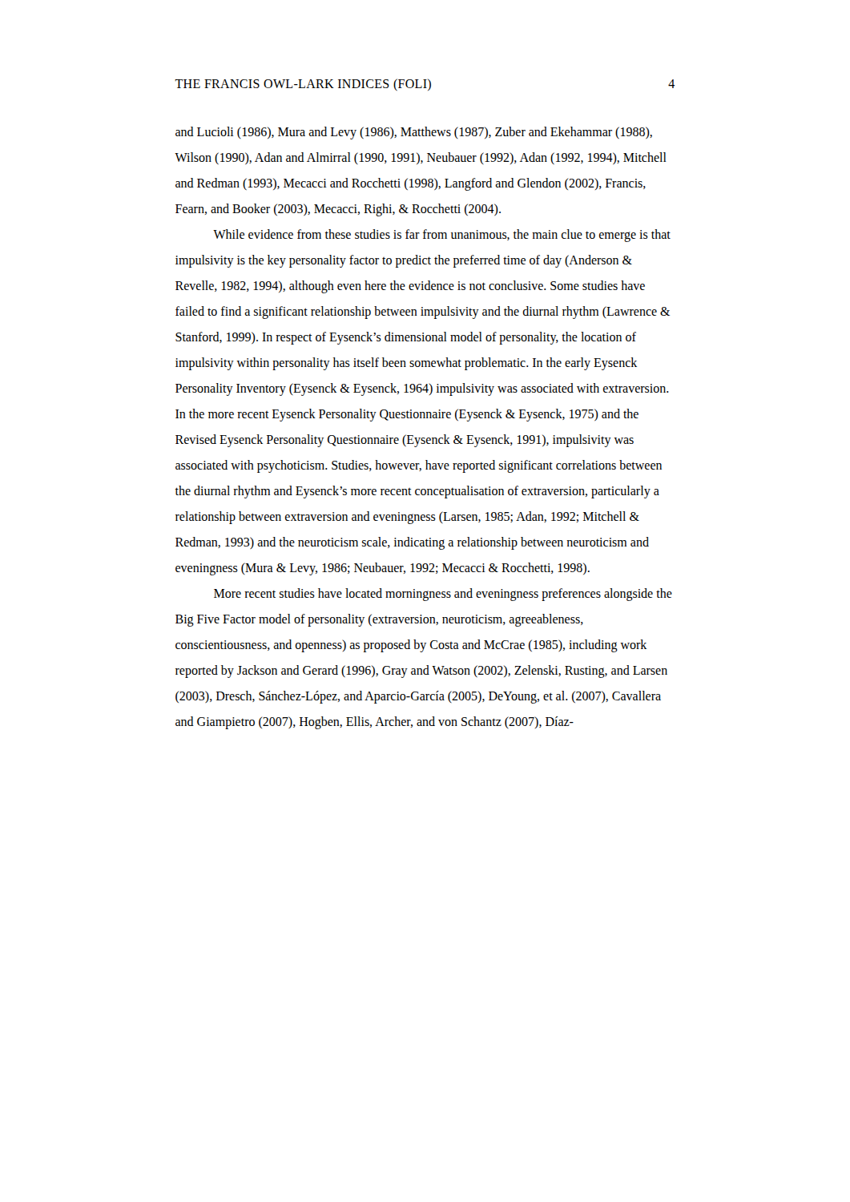The Francis Owl-Lark Indices (FOLI) 4
and Lucioli (1986), Mura and Levy (1986), Matthews (1987), Zuber and Ekehammar (1988), Wilson (1990), Adan and Almirral (1990, 1991), Neubauer (1992), Adan (1992, 1994), Mitchell and Redman (1993), Mecacci and Rocchetti (1998), Langford and Glendon (2002), Francis, Fearn, and Booker (2003), Mecacci, Righi, & Rocchetti (2004).
While evidence from these studies is far from unanimous, the main clue to emerge is that impulsivity is the key personality factor to predict the preferred time of day (Anderson & Revelle, 1982, 1994), although even here the evidence is not conclusive. Some studies have failed to find a significant relationship between impulsivity and the diurnal rhythm (Lawrence & Stanford, 1999). In respect of Eysenck’s dimensional model of personality, the location of impulsivity within personality has itself been somewhat problematic. In the early Eysenck Personality Inventory (Eysenck & Eysenck, 1964) impulsivity was associated with extraversion. In the more recent Eysenck Personality Questionnaire (Eysenck & Eysenck, 1975) and the Revised Eysenck Personality Questionnaire (Eysenck & Eysenck, 1991), impulsivity was associated with psychoticism. Studies, however, have reported significant correlations between the diurnal rhythm and Eysenck’s more recent conceptualisation of extraversion, particularly a relationship between extraversion and eveningness (Larsen, 1985; Adan, 1992; Mitchell & Redman, 1993) and the neuroticism scale, indicating a relationship between neuroticism and eveningness (Mura & Levy, 1986; Neubauer, 1992; Mecacci & Rocchetti, 1998).
More recent studies have located morningness and eveningness preferences alongside the Big Five Factor model of personality (extraversion, neuroticism, agreeableness, conscientiousness, and openness) as proposed by Costa and McCrae (1985), including work reported by Jackson and Gerard (1996), Gray and Watson (2002), Zelenski, Rusting, and Larsen (2003), Dresch, Sánchez-López, and Aparcio-García (2005), DeYoung, et al. (2007), Cavallera and Giampietro (2007), Hogben, Ellis, Archer, and von Schantz (2007), Díaz-